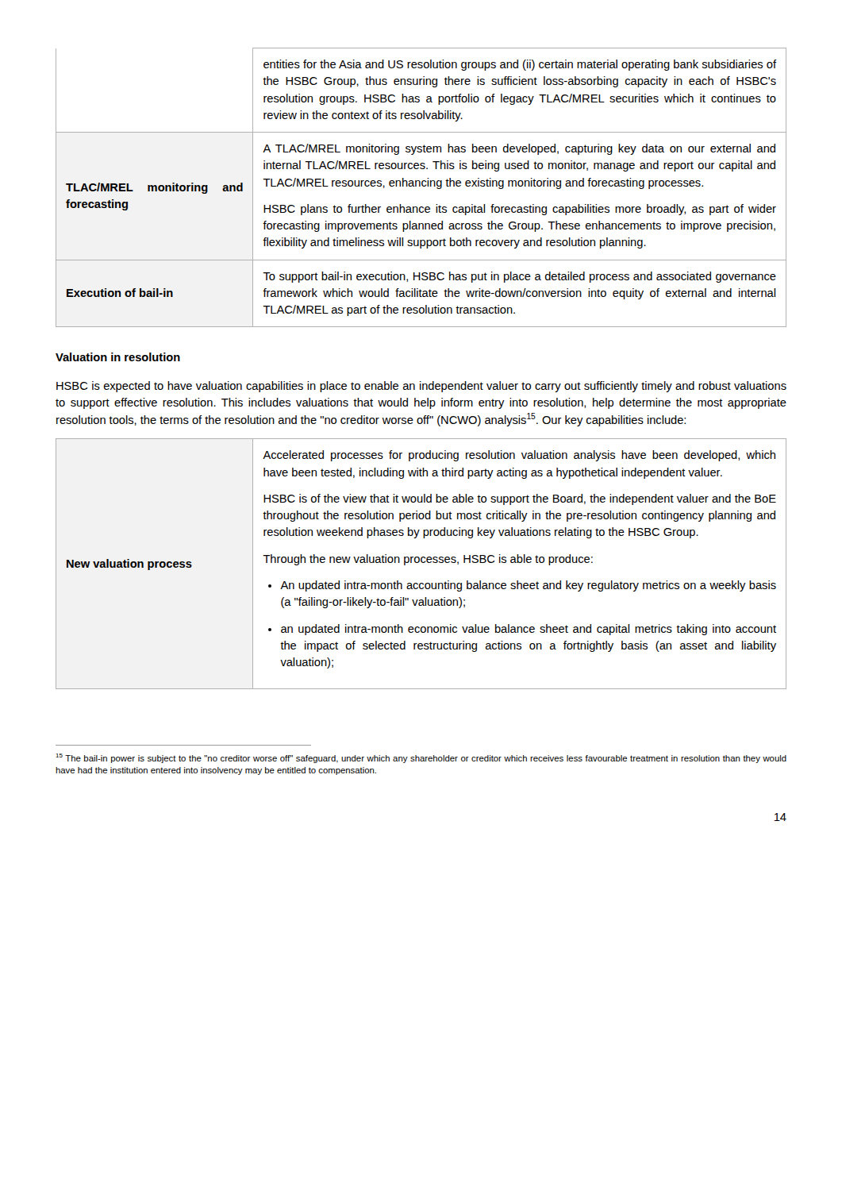| | entities for the Asia and US resolution groups and (ii) certain material operating bank subsidiaries of the HSBC Group, thus ensuring there is sufficient loss-absorbing capacity in each of HSBC's resolution groups. HSBC has a portfolio of legacy TLAC/MREL securities which it continues to review in the context of its resolvability. |
| TLAC/MREL monitoring and forecasting | A TLAC/MREL monitoring system has been developed, capturing key data on our external and internal TLAC/MREL resources. This is being used to monitor, manage and report our capital and TLAC/MREL resources, enhancing the existing monitoring and forecasting processes. HSBC plans to further enhance its capital forecasting capabilities more broadly, as part of wider forecasting improvements planned across the Group. These enhancements to improve precision, flexibility and timeliness will support both recovery and resolution planning. |
| Execution of bail-in | To support bail-in execution, HSBC has put in place a detailed process and associated governance framework which would facilitate the write-down/conversion into equity of external and internal TLAC/MREL as part of the resolution transaction. |
Valuation in resolution
HSBC is expected to have valuation capabilities in place to enable an independent valuer to carry out sufficiently timely and robust valuations to support effective resolution. This includes valuations that would help inform entry into resolution, help determine the most appropriate resolution tools, the terms of the resolution and the "no creditor worse off" (NCWO) analysis15. Our key capabilities include:
| New valuation process | Accelerated processes for producing resolution valuation analysis have been developed, which have been tested, including with a third party acting as a hypothetical independent valuer. HSBC is of the view that it would be able to support the Board, the independent valuer and the BoE throughout the resolution period but most critically in the pre-resolution contingency planning and resolution weekend phases by producing key valuations relating to the HSBC Group. Through the new valuation processes, HSBC is able to produce: An updated intra-month accounting balance sheet and key regulatory metrics on a weekly basis (a "failing-or-likely-to-fail" valuation); an updated intra-month economic value balance sheet and capital metrics taking into account the impact of selected restructuring actions on a fortnightly basis (an asset and liability valuation); |
15 The bail-in power is subject to the "no creditor worse off" safeguard, under which any shareholder or creditor which receives less favourable treatment in resolution than they would have had the institution entered into insolvency may be entitled to compensation.
14